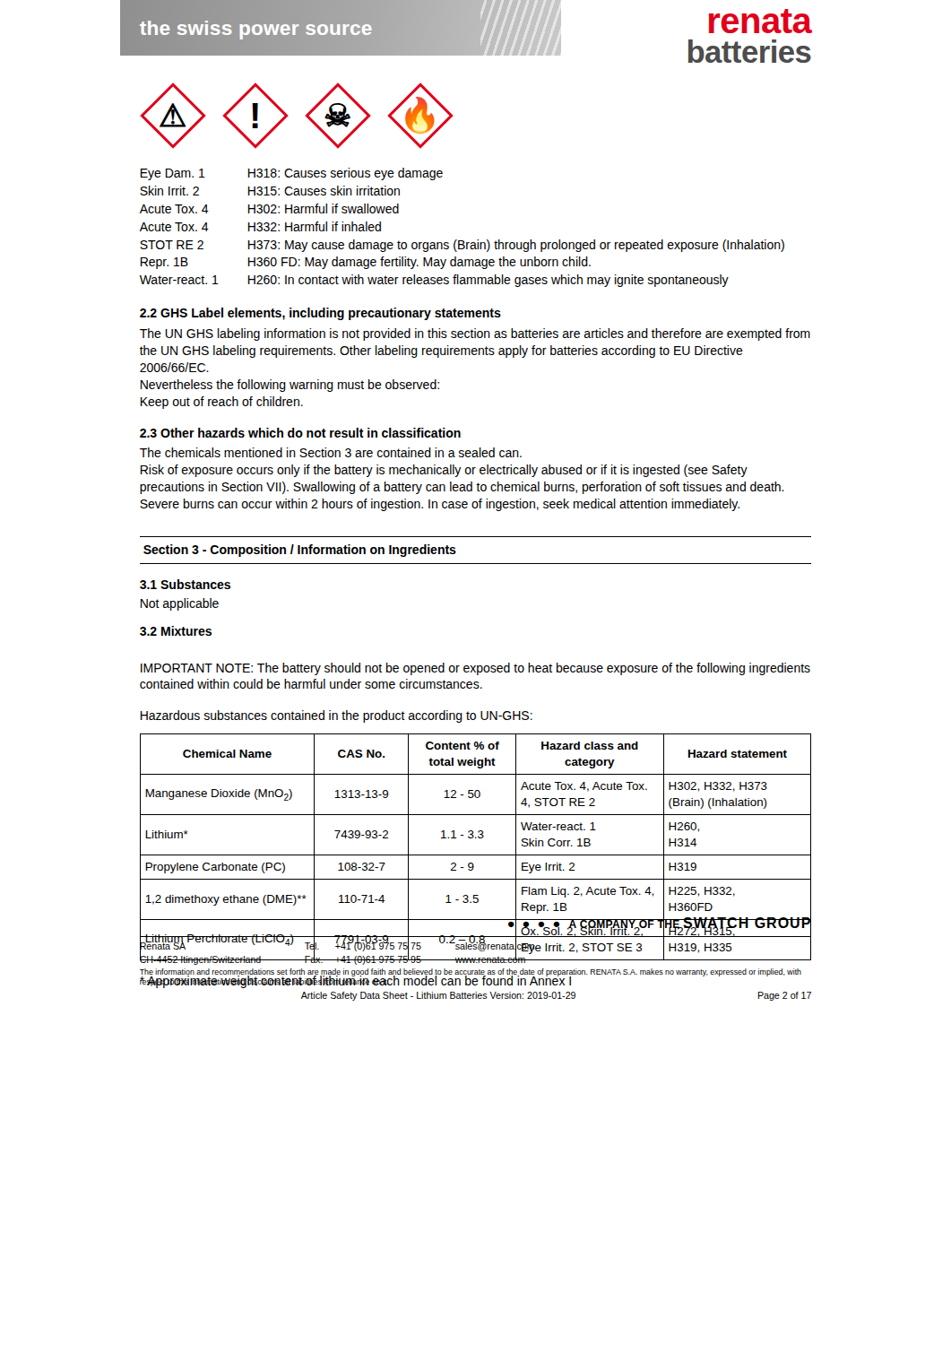the swiss power source
renata
batteries
⚠
!
☠
🔥
Eye Dam. 1
H318: Causes serious eye damage
Skin Irrit. 2
H315: Causes skin irritation
Acute Tox. 4
H302: Harmful if swallowed
Acute Tox. 4
H332: Harmful if inhaled
STOT RE 2
H373: May cause damage to organs (Brain) through prolonged or repeated exposure (Inhalation)
Repr. 1B
H360 FD: May damage fertility. May damage the unborn child.
Water-react. 1
H260: In contact with water releases flammable gases which may ignite spontaneously
2.2 GHS Label elements, including precautionary statements
The UN GHS labeling information is not provided in this section as batteries are articles and therefore are exempted from the UN GHS labeling requirements. Other labeling requirements apply for batteries according to EU Directive 2006/66/EC.
Nevertheless the following warning must be observed:
Keep out of reach of children.
2.3 Other hazards which do not result in classification
The chemicals mentioned in Section 3 are contained in a sealed can.
Risk of exposure occurs only if the battery is mechanically or electrically abused or if it is ingested (see Safety precautions in Section VII). Swallowing of a battery can lead to chemical burns, perforation of soft tissues and death. Severe burns can occur within 2 hours of ingestion. In case of ingestion, seek medical attention immediately.
Section 3 - Composition / Information on Ingredients
3.1 Substances
Not applicable
3.2 Mixtures
IMPORTANT NOTE: The battery should not be opened or exposed to heat because exposure of the following ingredients contained within could be harmful under some circumstances.
Hazardous substances contained in the product according to UN-GHS:
| Chemical Name | CAS No. | Content % of total weight | Hazard class and category | Hazard statement |
| --- | --- | --- | --- | --- |
| Manganese Dioxide (MnO 2 ) | 1313-13-9 | 12 - 50 | Acute Tox. 4, Acute Tox. 4, STOT RE 2 | H302, H332, H373 (Brain) (Inhalation) |
| Lithium* | 7439-93-2 | 1.1 - 3.3 | Water-react. 1 Skin Corr. 1B | H260, H314 |
| Propylene Carbonate (PC) | 108-32-7 | 2 - 9 | Eye Irrit. 2 | H319 |
| 1,2 dimethoxy ethane (DME)** | 110-71-4 | 1 - 3.5 | Flam Liq. 2, Acute Tox. 4, Repr. 1B | H225, H332, H360FD |
| Lithium Perchlorate (LiClO 4 ) | 7791-03-9 | 0.2 – 0.8 | Ox. Sol. 2, Skin. Irrit. 2, Eye Irrit. 2, STOT SE 3 | H272, H315, H319, H335 |
* Approximate weight content of lithium in each model can be found in Annex I
● ● ● ● A COMPANY OF THE SWATCH GROUP
| Renata SA | Tel. | +41 (0)61 975 75 75 | sales@renata.com |
| CH-4452 Itingen/Switzerland | Fax. | +41 (0)61 975 75 95 | www.renata.com |
The information and recommendations set forth are made in good faith and believed to be accurate as of the date of preparation. RENATA S.A. makes no warranty, expressed or implied, with respect to this information and disclaims all liabilities from reliance on it.
Article Safety Data Sheet - Lithium Batteries Version: 2019-01-29 Page 2 of 17